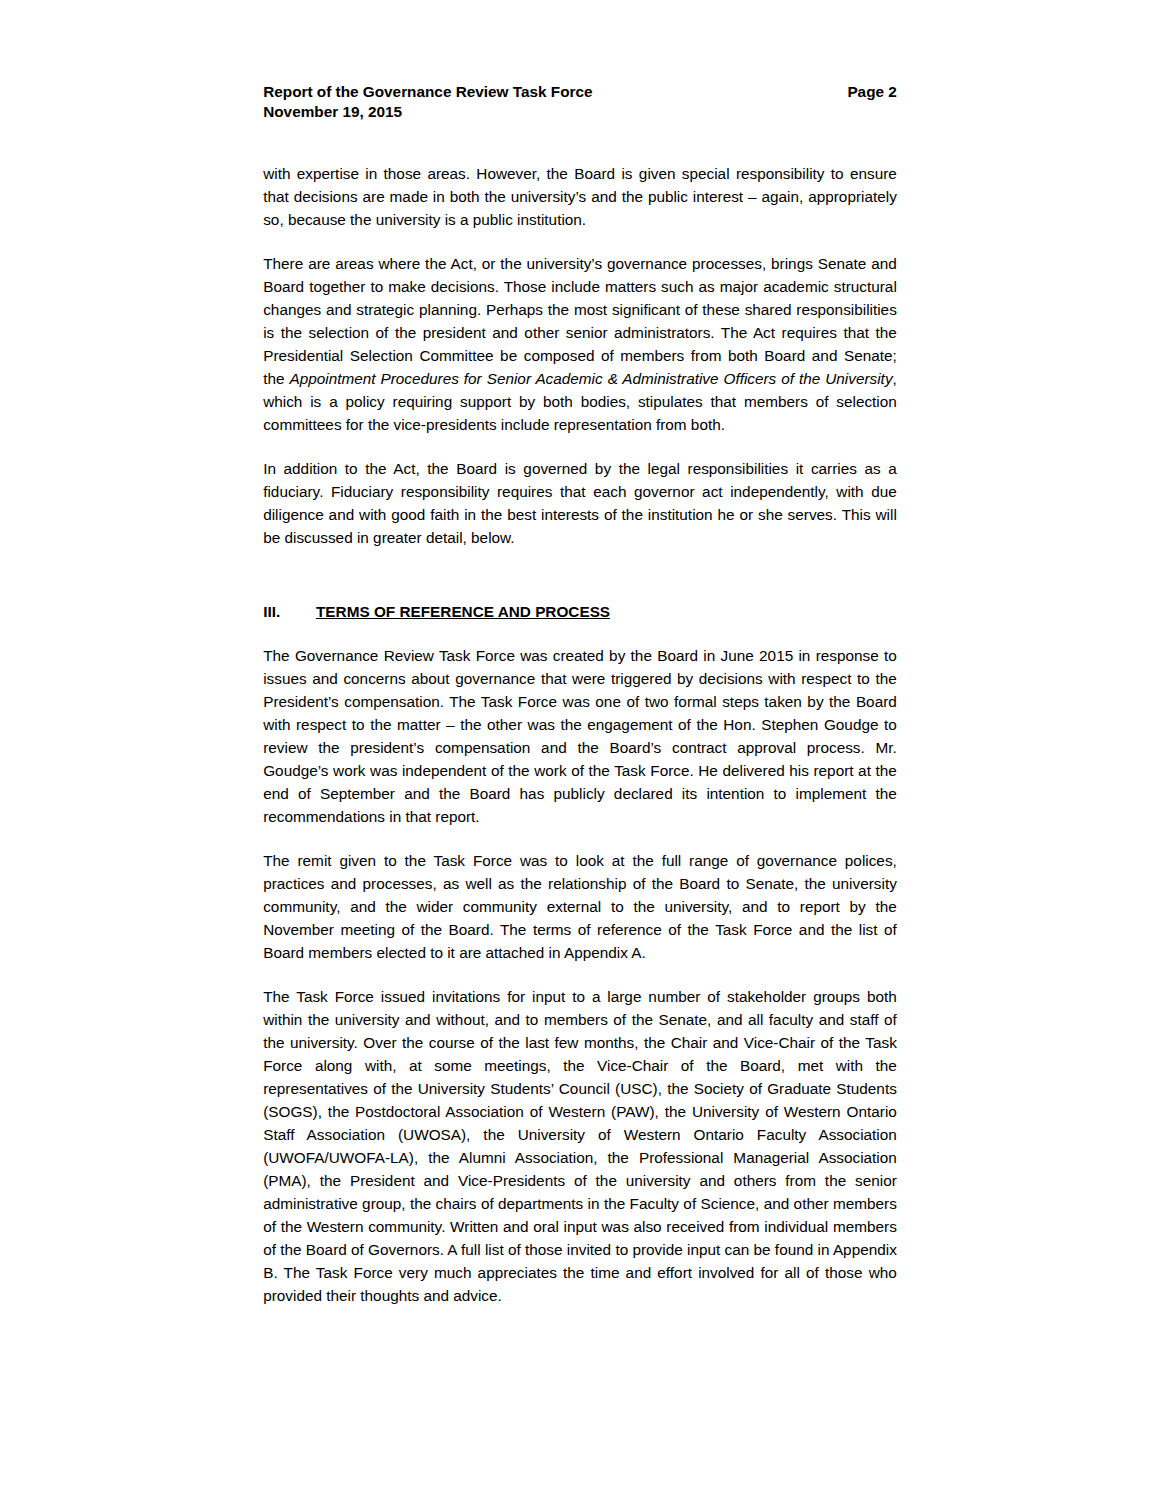Report of the Governance Review Task Force
November 19, 2015
Page 2
with expertise in those areas. However, the Board is given special responsibility to ensure that decisions are made in both the university’s and the public interest – again, appropriately so, because the university is a public institution.
There are areas where the Act, or the university’s governance processes, brings Senate and Board together to make decisions. Those include matters such as major academic structural changes and strategic planning. Perhaps the most significant of these shared responsibilities is the selection of the president and other senior administrators. The Act requires that the Presidential Selection Committee be composed of members from both Board and Senate; the Appointment Procedures for Senior Academic & Administrative Officers of the University, which is a policy requiring support by both bodies, stipulates that members of selection committees for the vice-presidents include representation from both.
In addition to the Act, the Board is governed by the legal responsibilities it carries as a fiduciary. Fiduciary responsibility requires that each governor act independently, with due diligence and with good faith in the best interests of the institution he or she serves. This will be discussed in greater detail, below.
III. TERMS OF REFERENCE AND PROCESS
The Governance Review Task Force was created by the Board in June 2015 in response to issues and concerns about governance that were triggered by decisions with respect to the President’s compensation. The Task Force was one of two formal steps taken by the Board with respect to the matter – the other was the engagement of the Hon. Stephen Goudge to review the president’s compensation and the Board’s contract approval process. Mr. Goudge’s work was independent of the work of the Task Force. He delivered his report at the end of September and the Board has publicly declared its intention to implement the recommendations in that report.
The remit given to the Task Force was to look at the full range of governance polices, practices and processes, as well as the relationship of the Board to Senate, the university community, and the wider community external to the university, and to report by the November meeting of the Board. The terms of reference of the Task Force and the list of Board members elected to it are attached in Appendix A.
The Task Force issued invitations for input to a large number of stakeholder groups both within the university and without, and to members of the Senate, and all faculty and staff of the university. Over the course of the last few months, the Chair and Vice-Chair of the Task Force along with, at some meetings, the Vice-Chair of the Board, met with the representatives of the University Students’ Council (USC), the Society of Graduate Students (SOGS), the Postdoctoral Association of Western (PAW), the University of Western Ontario Staff Association (UWOSA), the University of Western Ontario Faculty Association (UWOFA/UWOFA-LA), the Alumni Association, the Professional Managerial Association (PMA), the President and Vice-Presidents of the university and others from the senior administrative group, the chairs of departments in the Faculty of Science, and other members of the Western community. Written and oral input was also received from individual members of the Board of Governors. A full list of those invited to provide input can be found in Appendix B. The Task Force very much appreciates the time and effort involved for all of those who provided their thoughts and advice.